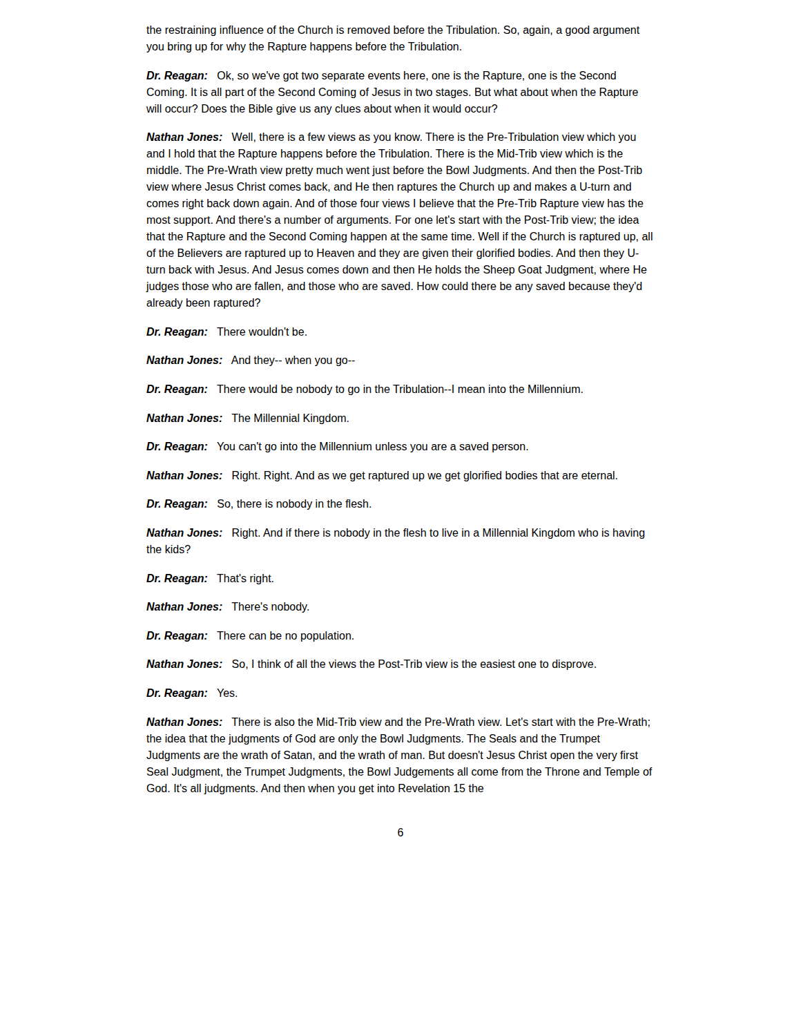the restraining influence of the Church is removed before the Tribulation. So, again, a good argument you bring up for why the Rapture happens before the Tribulation.
Dr. Reagan: Ok, so we've got two separate events here, one is the Rapture, one is the Second Coming. It is all part of the Second Coming of Jesus in two stages. But what about when the Rapture will occur? Does the Bible give us any clues about when it would occur?
Nathan Jones: Well, there is a few views as you know. There is the Pre-Tribulation view which you and I hold that the Rapture happens before the Tribulation. There is the Mid-Trib view which is the middle. The Pre-Wrath view pretty much went just before the Bowl Judgments. And then the Post-Trib view where Jesus Christ comes back, and He then raptures the Church up and makes a U-turn and comes right back down again. And of those four views I believe that the Pre-Trib Rapture view has the most support. And there's a number of arguments. For one let's start with the Post-Trib view; the idea that the Rapture and the Second Coming happen at the same time. Well if the Church is raptured up, all of the Believers are raptured up to Heaven and they are given their glorified bodies. And then they U-turn back with Jesus. And Jesus comes down and then He holds the Sheep Goat Judgment, where He judges those who are fallen, and those who are saved. How could there be any saved because they'd already been raptured?
Dr. Reagan: There wouldn't be.
Nathan Jones: And they-- when you go--
Dr. Reagan: There would be nobody to go in the Tribulation--I mean into the Millennium.
Nathan Jones: The Millennial Kingdom.
Dr. Reagan: You can't go into the Millennium unless you are a saved person.
Nathan Jones: Right. Right. And as we get raptured up we get glorified bodies that are eternal.
Dr. Reagan: So, there is nobody in the flesh.
Nathan Jones: Right. And if there is nobody in the flesh to live in a Millennial Kingdom who is having the kids?
Dr. Reagan: That's right.
Nathan Jones: There's nobody.
Dr. Reagan: There can be no population.
Nathan Jones: So, I think of all the views the Post-Trib view is the easiest one to disprove.
Dr. Reagan: Yes.
Nathan Jones: There is also the Mid-Trib view and the Pre-Wrath view. Let's start with the Pre-Wrath; the idea that the judgments of God are only the Bowl Judgments. The Seals and the Trumpet Judgments are the wrath of Satan, and the wrath of man. But doesn't Jesus Christ open the very first Seal Judgment, the Trumpet Judgments, the Bowl Judgements all come from the Throne and Temple of God. It's all judgments. And then when you get into Revelation 15 the
6